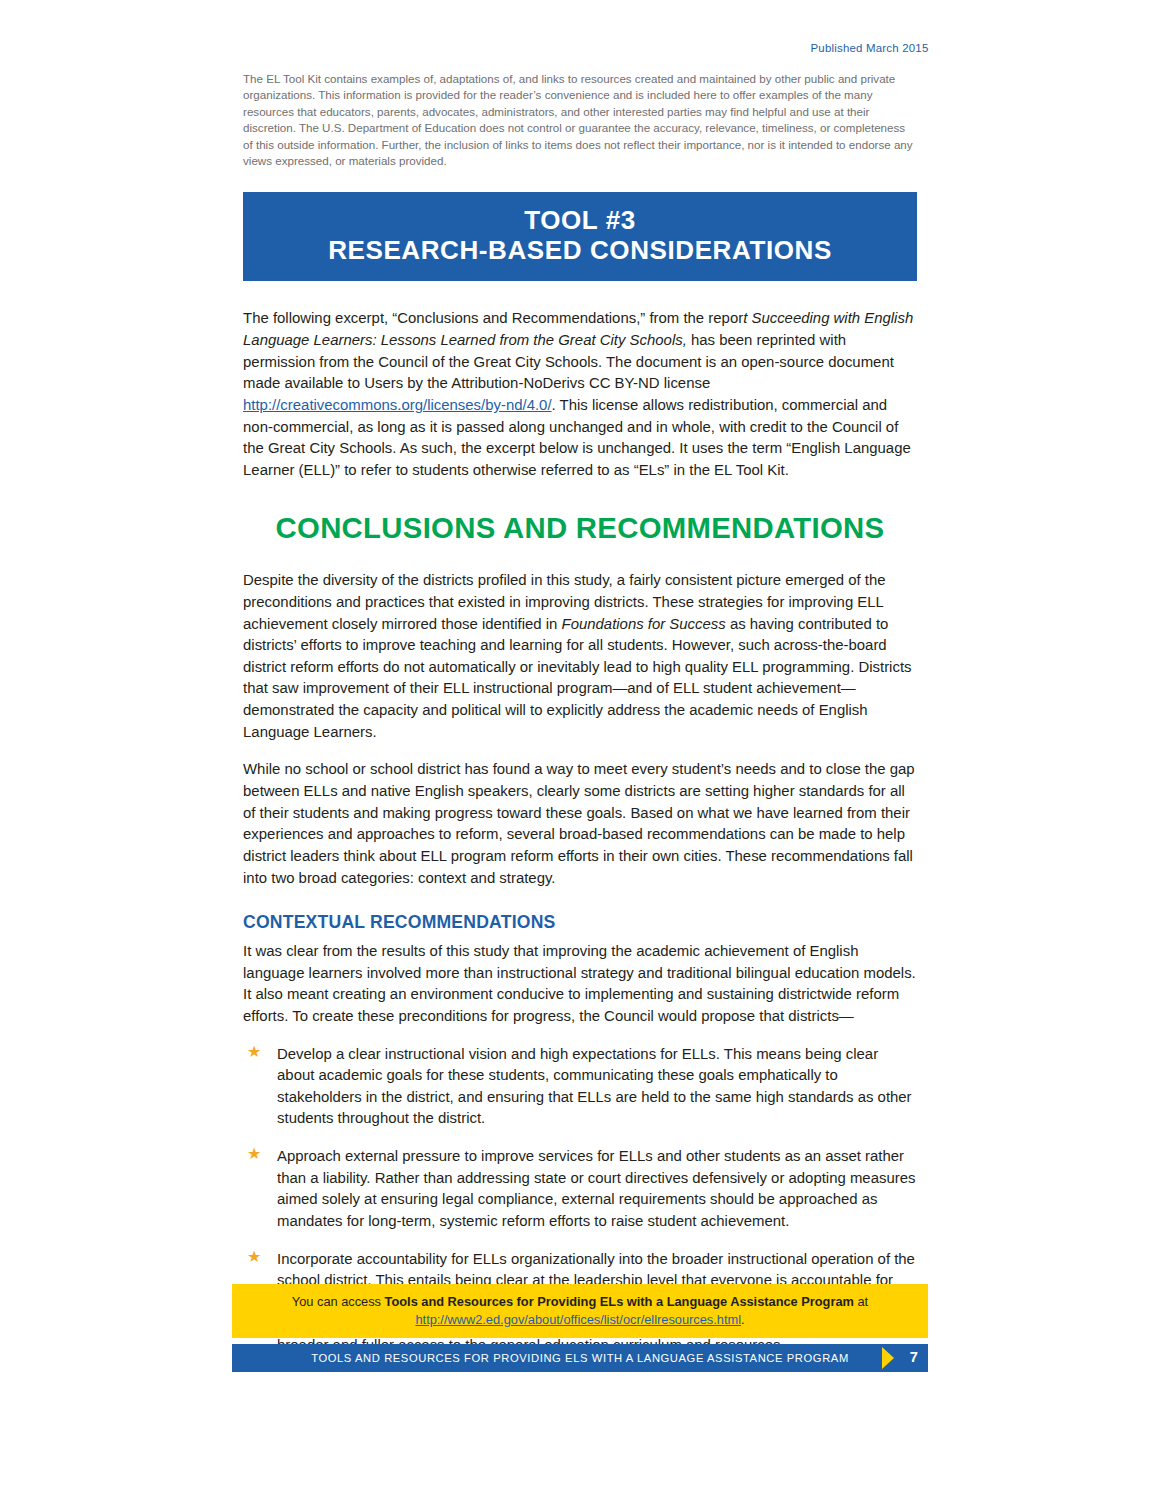Published March 2015
The EL Tool Kit contains examples of, adaptations of, and links to resources created and maintained by other public and private organizations. This information is provided for the reader’s convenience and is included here to offer examples of the many resources that educators, parents, advocates, administrators, and other interested parties may find helpful and use at their discretion. The U.S. Department of Education does not control or guarantee the accuracy, relevance, timeliness, or completeness of this outside information. Further, the inclusion of links to items does not reflect their importance, nor is it intended to endorse any views expressed, or materials provided.
TOOL #3
RESEARCH-BASED CONSIDERATIONS
The following excerpt, “Conclusions and Recommendations,” from the report Succeeding with English Language Learners: Lessons Learned from the Great City Schools, has been reprinted with permission from the Council of the Great City Schools. The document is an open-source document made available to Users by the Attribution-NoDerivs CC BY-ND license http://creativecommons.org/licenses/by-nd/4.0/. This license allows redistribution, commercial and non-commercial, as long as it is passed along unchanged and in whole, with credit to the Council of the Great City Schools. As such, the excerpt below is unchanged. It uses the term “English Language Learner (ELL)” to refer to students otherwise referred to as “ELs” in the EL Tool Kit.
CONCLUSIONS AND RECOMMENDATIONS
Despite the diversity of the districts profiled in this study, a fairly consistent picture emerged of the preconditions and practices that existed in improving districts. These strategies for improving ELL achievement closely mirrored those identified in Foundations for Success as having contributed to districts’ efforts to improve teaching and learning for all students. However, such across-the-board district reform efforts do not automatically or inevitably lead to high quality ELL programming. Districts that saw improvement of their ELL instructional program—and of ELL student achievement—demonstrated the capacity and political will to explicitly address the academic needs of English Language Learners.
While no school or school district has found a way to meet every student’s needs and to close the gap between ELLs and native English speakers, clearly some districts are setting higher standards for all of their students and making progress toward these goals. Based on what we have learned from their experiences and approaches to reform, several broad-based recommendations can be made to help district leaders think about ELL program reform efforts in their own cities. These recommendations fall into two broad categories: context and strategy.
CONTEXTUAL RECOMMENDATIONS
It was clear from the results of this study that improving the academic achievement of English language learners involved more than instructional strategy and traditional bilingual education models. It also meant creating an environment conducive to implementing and sustaining districtwide reform efforts. To create these preconditions for progress, the Council would propose that districts—
Develop a clear instructional vision and high expectations for ELLs. This means being clear about academic goals for these students, communicating these goals emphatically to stakeholders in the district, and ensuring that ELLs are held to the same high standards as other students throughout the district.
Approach external pressure to improve services for ELLs and other students as an asset rather than a liability. Rather than addressing state or court directives defensively or adopting measures aimed solely at ensuring legal compliance, external requirements should be approached as mandates for long-term, systemic reform efforts to raise student achievement.
Incorporate accountability for ELLs organizationally into the broader instructional operation of the school district. This entails being clear at the leadership level that everyone is accountable for the academic attainment of these students—not simply ELL teachers and ELL department staff. This not only spurs collaboration, but it provides greater assurance that these students have broader and fuller access to the general education curriculum and resources.
You can access Tools and Resources for Providing ELs with a Language Assistance Program at
http://www2.ed.gov/about/offices/list/ocr/ellresources.html.
Tools and Resources for Providing ELs with a Language Assistance Program 7